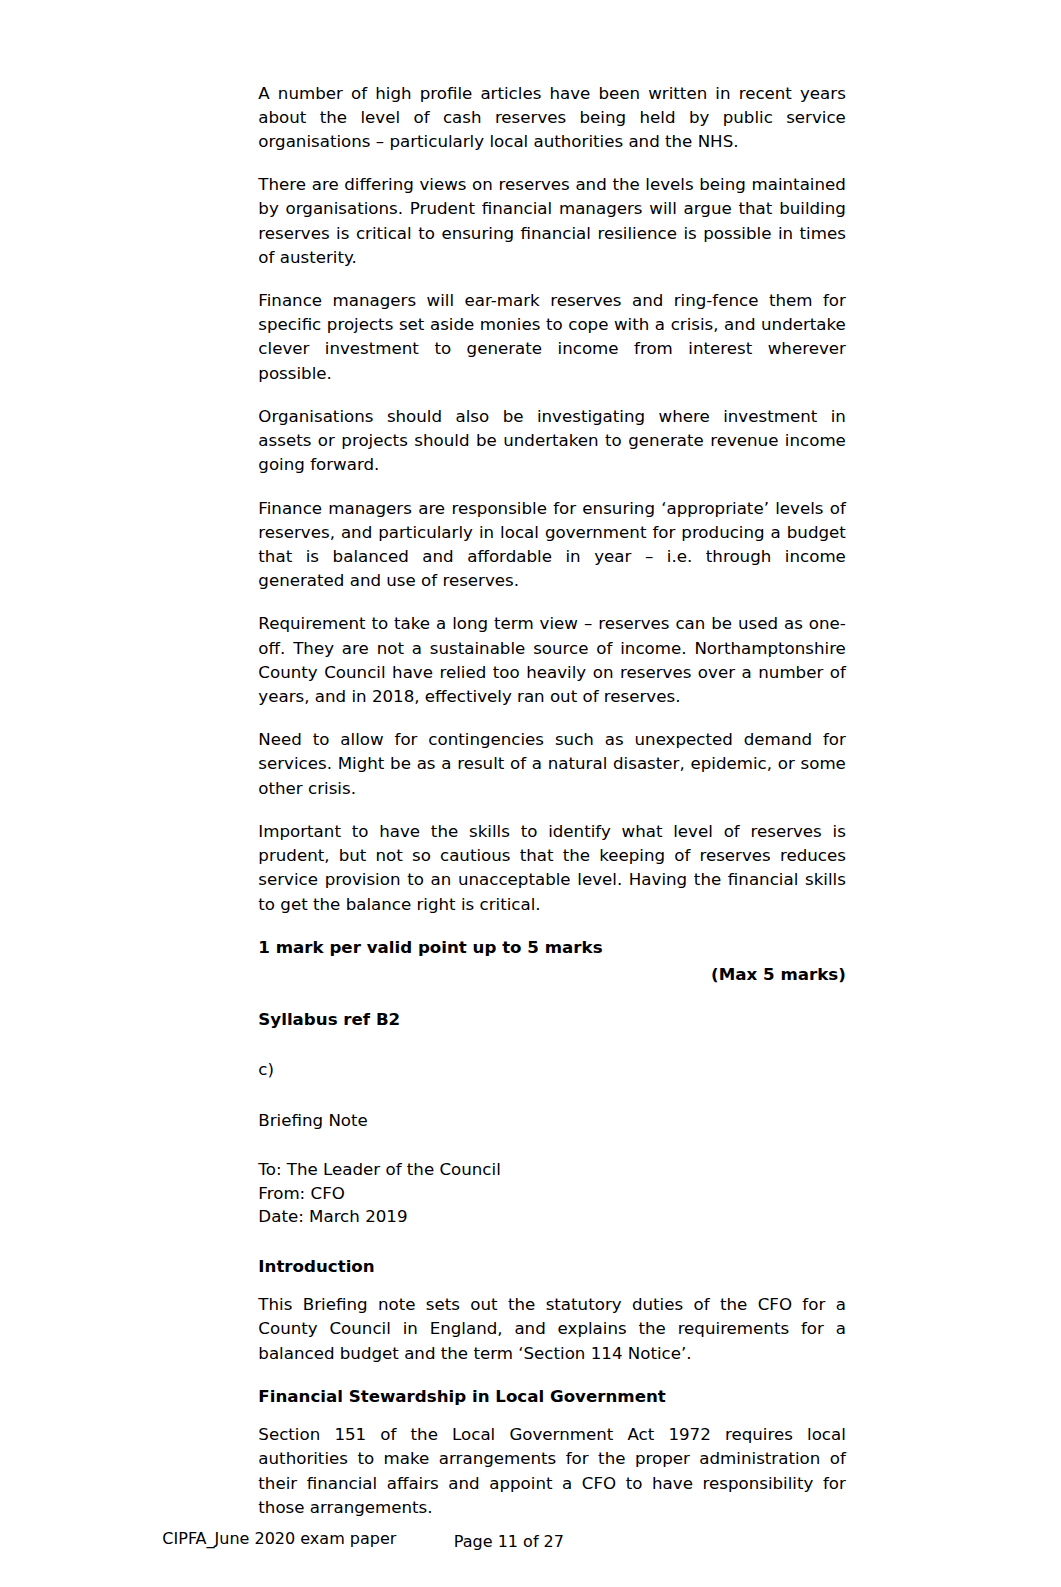A number of high profile articles have been written in recent years about the level of cash reserves being held by public service organisations – particularly local authorities and the NHS.
There are differing views on reserves and the levels being maintained by organisations. Prudent financial managers will argue that building reserves is critical to ensuring financial resilience is possible in times of austerity.
Finance managers will ear-mark reserves and ring-fence them for specific projects set aside monies to cope with a crisis, and undertake clever investment to generate income from interest wherever possible.
Organisations should also be investigating where investment in assets or projects should be undertaken to generate revenue income going forward.
Finance managers are responsible for ensuring ‘appropriate’ levels of reserves, and particularly in local government for producing a budget that is balanced and affordable in year – i.e. through income generated and use of reserves.
Requirement to take a long term view – reserves can be used as one-off. They are not a sustainable source of income. Northamptonshire County Council have relied too heavily on reserves over a number of years, and in 2018, effectively ran out of reserves.
Need to allow for contingencies such as unexpected demand for services. Might be as a result of a natural disaster, epidemic, or some other crisis.
Important to have the skills to identify what level of reserves is prudent, but not so cautious that the keeping of reserves reduces service provision to an unacceptable level. Having the financial skills to get the balance right is critical.
1 mark per valid point up to 5 marks
(Max 5 marks)
Syllabus ref B2
c)
Briefing Note
To: The Leader of the Council
From: CFO
Date: March 2019
Introduction
This Briefing note sets out the statutory duties of the CFO for a County Council in England, and explains the requirements for a balanced budget and the term ‘Section 114 Notice’.
Financial Stewardship in Local Government
Section 151 of the Local Government Act 1972 requires local authorities to make arrangements for the proper administration of their financial affairs and appoint a CFO to have responsibility for those arrangements.
CIPFA_June 2020 exam paper Page 11 of 27